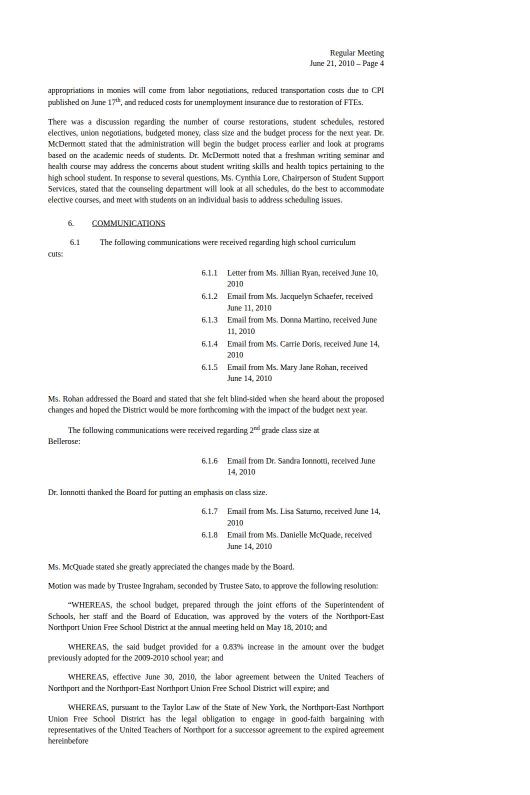Regular Meeting
June 21, 2010 – Page 4
appropriations in monies will come from labor negotiations, reduced transportation costs due to CPI published on June 17th, and reduced costs for unemployment insurance due to restoration of FTEs.
There was a discussion regarding the number of course restorations, student schedules, restored electives, union negotiations, budgeted money, class size and the budget process for the next year. Dr. McDermott stated that the administration will begin the budget process earlier and look at programs based on the academic needs of students. Dr. McDermott noted that a freshman writing seminar and health course may address the concerns about student writing skills and health topics pertaining to the high school student. In response to several questions, Ms. Cynthia Lore, Chairperson of Student Support Services, stated that the counseling department will look at all schedules, do the best to accommodate elective courses, and meet with students on an individual basis to address scheduling issues.
6. COMMUNICATIONS
6.1 The following communications were received regarding high school curriculum
cuts:
| 6.1.1 | Letter from Ms. Jillian Ryan, received June 10, 2010 |
| 6.1.2 | Email from Ms. Jacquelyn Schaefer, received June 11, 2010 |
| 6.1.3 | Email from Ms. Donna Martino, received June 11, 2010 |
| 6.1.4 | Email from Ms. Carrie Doris, received June 14, 2010 |
| 6.1.5 | Email from Ms. Mary Jane Rohan, received June 14, 2010 |
Ms. Rohan addressed the Board and stated that she felt blind-sided when she heard about the proposed changes and hoped the District would be more forthcoming with the impact of the budget next year.
The following communications were received regarding 2nd grade class size at
Bellerose:
| 6.1.6 | Email from Dr. Sandra Ionnotti, received June 14, 2010 |
Dr. Ionnotti thanked the Board for putting an emphasis on class size.
| 6.1.7 | Email from Ms. Lisa Saturno, received June 14, 2010 |
| 6.1.8 | Email from Ms. Danielle McQuade, received June 14, 2010 |
Ms. McQuade stated she greatly appreciated the changes made by the Board.
Motion was made by Trustee Ingraham, seconded by Trustee Sato, to approve the following resolution:
“WHEREAS, the school budget, prepared through the joint efforts of the Superintendent of Schools, her staff and the Board of Education, was approved by the voters of the Northport-East Northport Union Free School District at the annual meeting held on May 18, 2010; and
WHEREAS, the said budget provided for a 0.83% increase in the amount over the budget previously adopted for the 2009-2010 school year; and
WHEREAS, effective June 30, 2010, the labor agreement between the United Teachers of Northport and the Northport-East Northport Union Free School District will expire; and
WHEREAS, pursuant to the Taylor Law of the State of New York, the Northport-East Northport Union Free School District has the legal obligation to engage in good-faith bargaining with representatives of the United Teachers of Northport for a successor agreement to the expired agreement hereinbefore